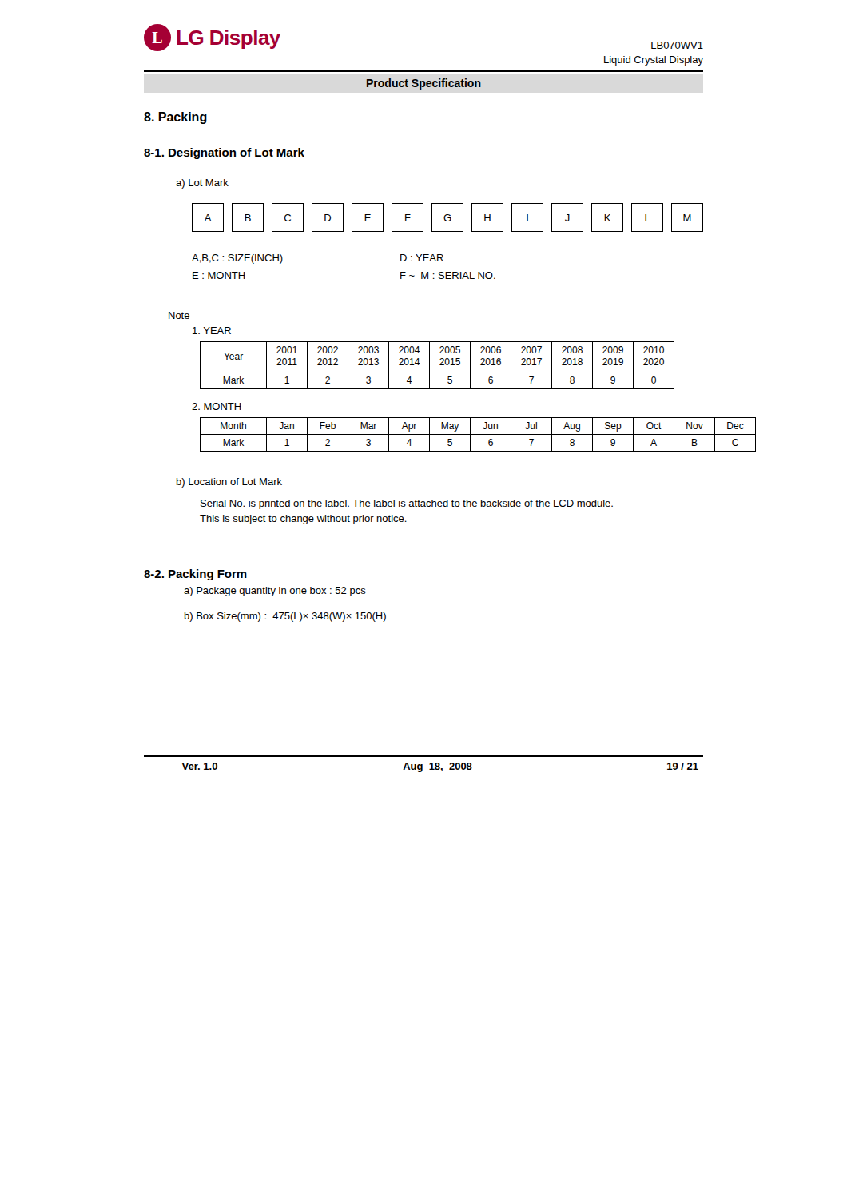L
LG Display
LB070WV1
Liquid Crystal Display
Product Specification
8. Packing
8-1. Designation of Lot Mark
a) Lot Mark
A
B
C
D
E
F
G
H
I
J
K
L
M
A,B,C : SIZE(INCH)
E : MONTH
D : YEAR
F ~ M : SERIAL NO.
Note
1. YEAR
| Year | 2001 2011 | 2002 2012 | 2003 2013 | 2004 2014 | 2005 2015 | 2006 2016 | 2007 2017 | 2008 2018 | 2009 2019 | 2010 2020 |
| Mark | 1 | 2 | 3 | 4 | 5 | 6 | 7 | 8 | 9 | 0 |
2. MONTH
| Month | Jan | Feb | Mar | Apr | May | Jun | Jul | Aug | Sep | Oct | Nov | Dec |
| Mark | 1 | 2 | 3 | 4 | 5 | 6 | 7 | 8 | 9 | A | B | C |
b) Location of Lot Mark
Serial No. is printed on the label. The label is attached to the backside of the LCD module.
This is subject to change without prior notice.
8-2. Packing Form
a) Package quantity in one box : 52 pcs
b) Box Size(mm) : 475(L)× 348(W)× 150(H)
| Ver. 1.0 | Aug 18, 2008 | 19 / 21 |